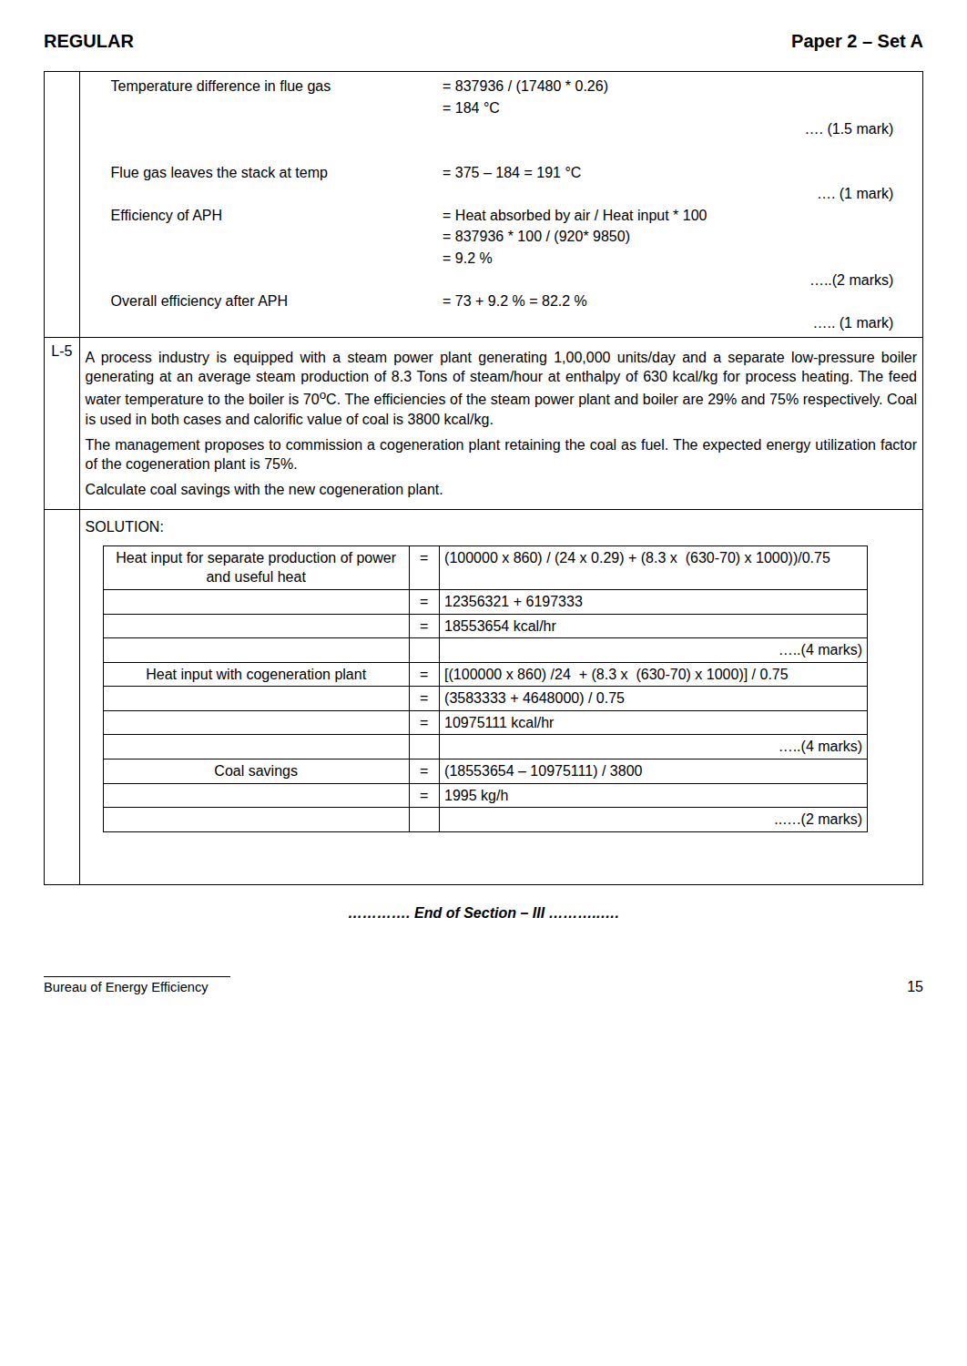REGULAR
Paper 2 – Set A
| | / Temperature difference in flue gas / = 837936 / (17480 * 0.26) / / / = 184 °C / / / …. (1.5 mark) / / Flue gas leaves the stack at temp / = 375 – 184 = 191 °C / / / …. (1 mark) / / Efficiency of APH / = Heat absorbed by air / Heat input * 100 / / / = 837936 * 100 / (920* 9850) / / / = 9.2 % / / / …..(2 marks) / / Overall efficiency after APH / = 73 + 9.2 % = 82.2 % / / / ….. (1 mark) / |
| L-5 | A process industry is equipped with a steam power plant generating 1,00,000 units/day and a separate low-pressure boiler generating at an average steam production of 8.3 Tons of steam/hour at enthalpy of 630 kcal/kg for process heating. The feed water temperature to the boiler is 70 o C. The efficiencies of the steam power plant and boiler are 29% and 75% respectively. Coal is used in both cases and calorific value of coal is 3800 kcal/kg. The management proposes to commission a cogeneration plant retaining the coal as fuel. The expected energy utilization factor of the cogeneration plant is 75%. Calculate coal savings with the new cogeneration plant. |
| | SOLUTION: / Heat input for separate production of power and useful heat / = / (100000 x 860) / (24 x 0.29) + (8.3 x (630-70) x 1000))/0.75 / / / = / 12356321 + 6197333 / / / = / 18553654 kcal/hr / / / / …..(4 marks) / / Heat input with cogeneration plant / = / [(100000 x 860) /24 + (8.3 x (630-70) x 1000)] / 0.75 / / / = / (3583333 + 4648000) / 0.75 / / / = / 10975111 kcal/hr / / / / …..(4 marks) / / Coal savings / = / (18553654 – 10975111) / 3800 / / / = / 1995 kg/h / / / / ..….(2 marks) / |
…………. End of Section – III ………..….
Bureau of Energy Efficiency
15